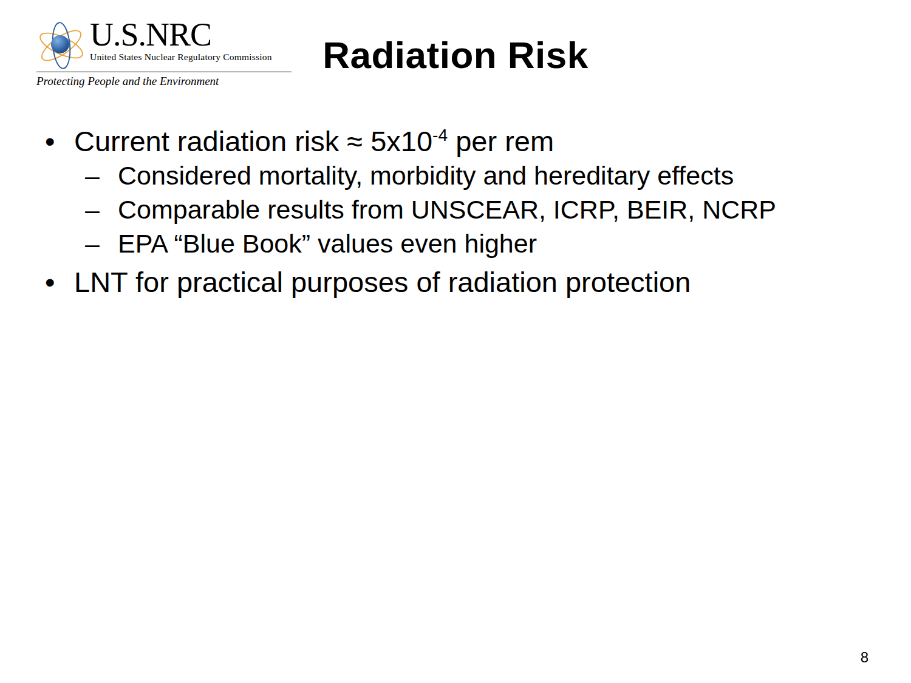U.S.NRC
United States Nuclear Regulatory Commission
Protecting People and the Environment
Radiation Risk
Current radiation risk ≈ 5x10-4 per rem
Considered mortality, morbidity and hereditary effects
Comparable results from UNSCEAR, ICRP, BEIR, NCRP
EPA “Blue Book” values even higher
LNT for practical purposes of radiation protection
8